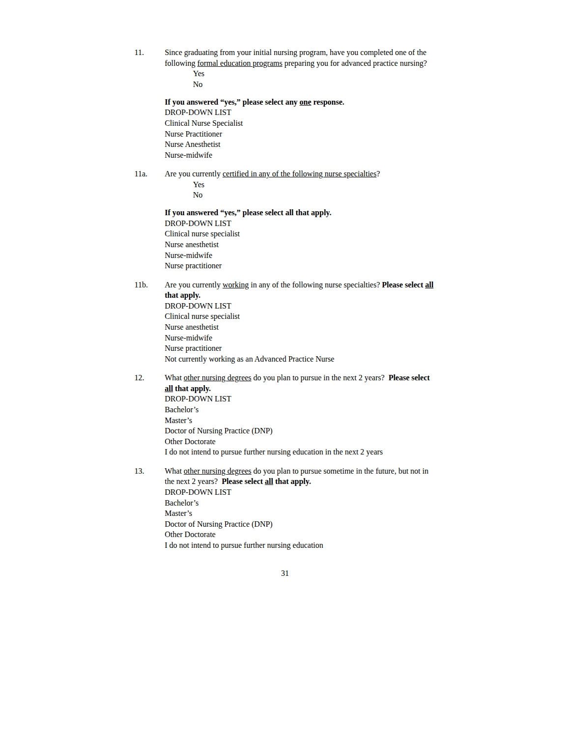11.
Since graduating from your initial nursing program, have you completed one of the following formal education programs preparing you for advanced practice nursing?
Yes
No
If you answered “yes,” please select any one response.
DROP-DOWN LIST
Clinical Nurse Specialist
Nurse Practitioner
Nurse Anesthetist
Nurse-midwife
11a.
Are you currently certified in any of the following nurse specialties?
Yes
No
If you answered “yes,” please select all that apply.
DROP-DOWN LIST
Clinical nurse specialist
Nurse anesthetist
Nurse-midwife
Nurse practitioner
11b.
Are you currently working in any of the following nurse specialties? Please select all that apply.
DROP-DOWN LIST
Clinical nurse specialist
Nurse anesthetist
Nurse-midwife
Nurse practitioner
Not currently working as an Advanced Practice Nurse
12.
What other nursing degrees do you plan to pursue in the next 2 years? Please select all that apply.
DROP-DOWN LIST
Bachelor’s
Master’s
Doctor of Nursing Practice (DNP)
Other Doctorate
I do not intend to pursue further nursing education in the next 2 years
13.
What other nursing degrees do you plan to pursue sometime in the future, but not in the next 2 years? Please select all that apply.
DROP-DOWN LIST
Bachelor’s
Master’s
Doctor of Nursing Practice (DNP)
Other Doctorate
I do not intend to pursue further nursing education
31